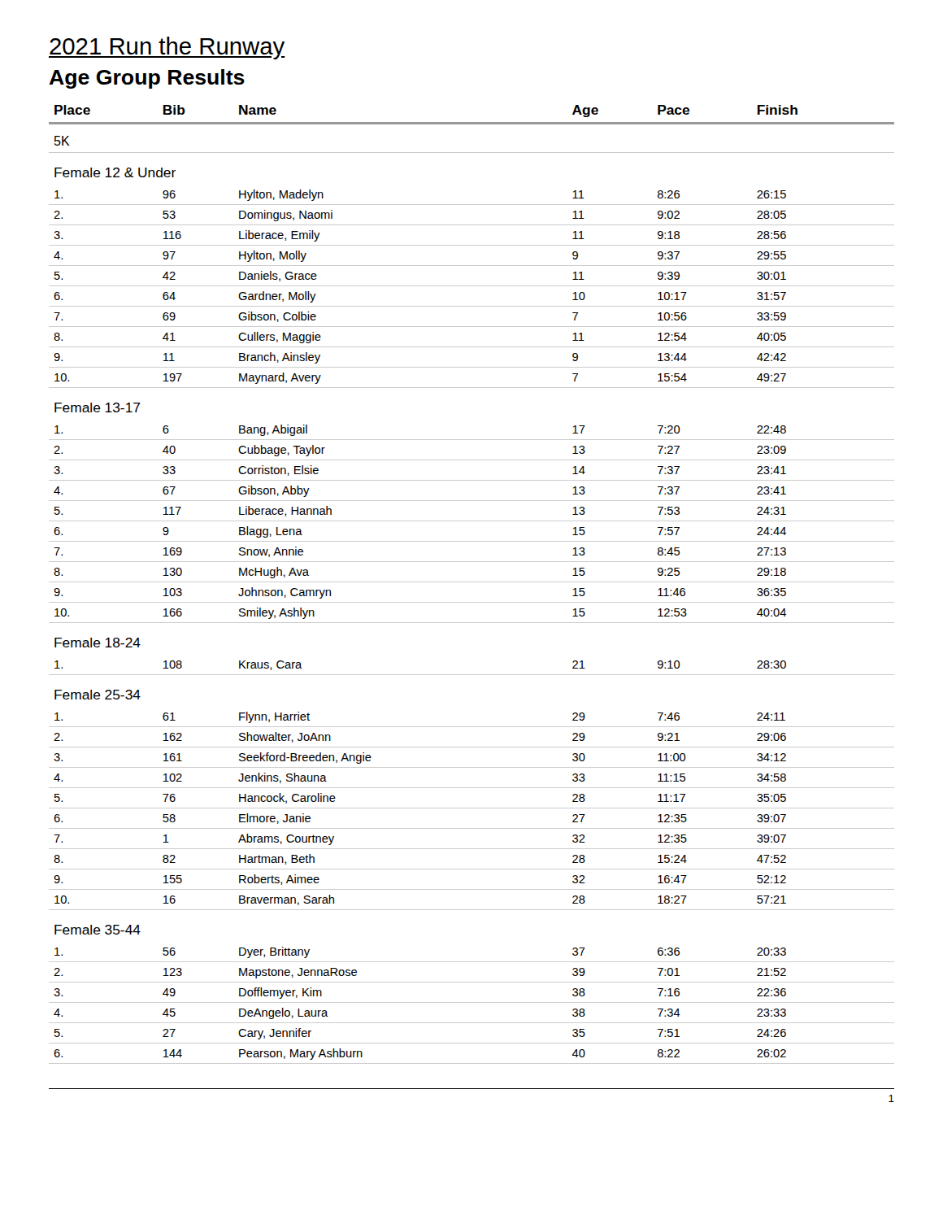2021 Run the Runway
Age Group Results
| Place | Bib | Name | Age | Pace | Finish | |
| --- | --- | --- | --- | --- | --- | --- |
| 5K |
| Female 12 & Under |
| 1. | 96 | Hylton, Madelyn | 11 | 8:26 | 26:15 | |
| 2. | 53 | Domingus, Naomi | 11 | 9:02 | 28:05 | |
| 3. | 116 | Liberace, Emily | 11 | 9:18 | 28:56 | |
| 4. | 97 | Hylton, Molly | 9 | 9:37 | 29:55 | |
| 5. | 42 | Daniels, Grace | 11 | 9:39 | 30:01 | |
| 6. | 64 | Gardner, Molly | 10 | 10:17 | 31:57 | |
| 7. | 69 | Gibson, Colbie | 7 | 10:56 | 33:59 | |
| 8. | 41 | Cullers, Maggie | 11 | 12:54 | 40:05 | |
| 9. | 11 | Branch, Ainsley | 9 | 13:44 | 42:42 | |
| 10. | 197 | Maynard, Avery | 7 | 15:54 | 49:27 | |
| Female 13-17 |
| 1. | 6 | Bang, Abigail | 17 | 7:20 | 22:48 | |
| 2. | 40 | Cubbage, Taylor | 13 | 7:27 | 23:09 | |
| 3. | 33 | Corriston, Elsie | 14 | 7:37 | 23:41 | |
| 4. | 67 | Gibson, Abby | 13 | 7:37 | 23:41 | |
| 5. | 117 | Liberace, Hannah | 13 | 7:53 | 24:31 | |
| 6. | 9 | Blagg, Lena | 15 | 7:57 | 24:44 | |
| 7. | 169 | Snow, Annie | 13 | 8:45 | 27:13 | |
| 8. | 130 | McHugh, Ava | 15 | 9:25 | 29:18 | |
| 9. | 103 | Johnson, Camryn | 15 | 11:46 | 36:35 | |
| 10. | 166 | Smiley, Ashlyn | 15 | 12:53 | 40:04 | |
| Female 18-24 |
| 1. | 108 | Kraus, Cara | 21 | 9:10 | 28:30 | |
| Female 25-34 |
| 1. | 61 | Flynn, Harriet | 29 | 7:46 | 24:11 | |
| 2. | 162 | Showalter, JoAnn | 29 | 9:21 | 29:06 | |
| 3. | 161 | Seekford-Breeden, Angie | 30 | 11:00 | 34:12 | |
| 4. | 102 | Jenkins, Shauna | 33 | 11:15 | 34:58 | |
| 5. | 76 | Hancock, Caroline | 28 | 11:17 | 35:05 | |
| 6. | 58 | Elmore, Janie | 27 | 12:35 | 39:07 | |
| 7. | 1 | Abrams, Courtney | 32 | 12:35 | 39:07 | |
| 8. | 82 | Hartman, Beth | 28 | 15:24 | 47:52 | |
| 9. | 155 | Roberts, Aimee | 32 | 16:47 | 52:12 | |
| 10. | 16 | Braverman, Sarah | 28 | 18:27 | 57:21 | |
| Female 35-44 |
| 1. | 56 | Dyer, Brittany | 37 | 6:36 | 20:33 | |
| 2. | 123 | Mapstone, JennaRose | 39 | 7:01 | 21:52 | |
| 3. | 49 | Dofflemyer, Kim | 38 | 7:16 | 22:36 | |
| 4. | 45 | DeAngelo, Laura | 38 | 7:34 | 23:33 | |
| 5. | 27 | Cary, Jennifer | 35 | 7:51 | 24:26 | |
| 6. | 144 | Pearson, Mary Ashburn | 40 | 8:22 | 26:02 | |
1